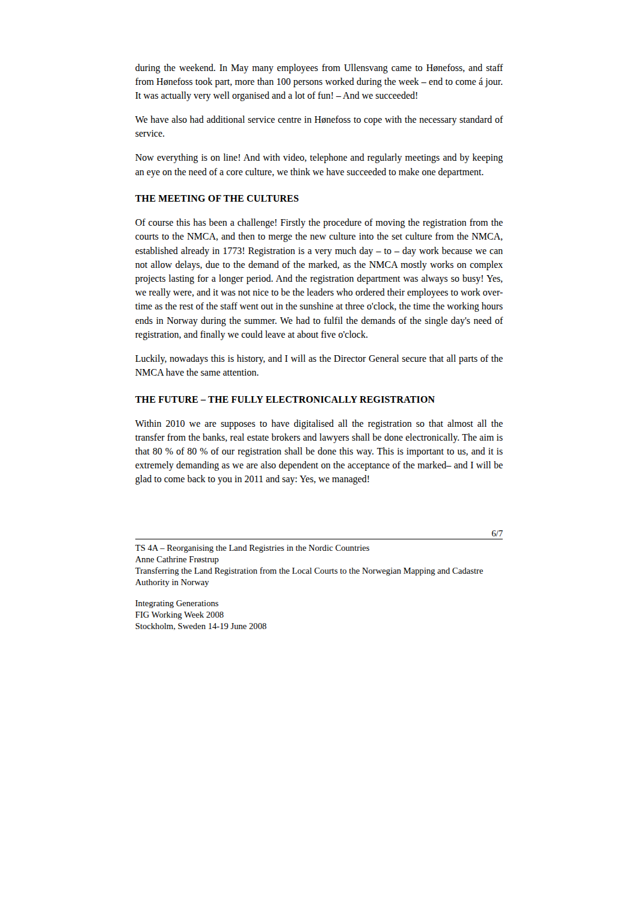during the weekend. In May many employees from Ullensvang came to Hønefoss, and staff from Hønefoss took part, more than 100 persons worked during the week – end to come á jour. It was actually very well organised and a lot of fun! – And we succeeded!
We have also had additional service centre in Hønefoss to cope with the necessary standard of service.
Now everything is on line! And with video, telephone and regularly meetings and by keeping an eye on the need of a core culture, we think we have succeeded to make one department.
The meeting of the cultures
Of course this has been a challenge! Firstly the procedure of moving the registration from the courts to the NMCA, and then to merge the new culture into the set culture from the NMCA, established already in 1773! Registration is a very much day – to – day work because we can not allow delays, due to the demand of the marked, as the NMCA mostly works on complex projects lasting for a longer period. And the registration department was always so busy! Yes, we really were, and it was not nice to be the leaders who ordered their employees to work over-time as the rest of the staff went out in the sunshine at three o'clock, the time the working hours ends in Norway during the summer. We had to fulfil the demands of the single day's need of registration, and finally we could leave at about five o'clock.
Luckily, nowadays this is history, and I will as the Director General secure that all parts of the NMCA have the same attention.
The future – the fully electronically registration
Within 2010 we are supposes to have digitalised all the registration so that almost all the transfer from the banks, real estate brokers and lawyers shall be done electronically. The aim is that 80 % of 80 % of our registration shall be done this way. This is important to us, and it is extremely demanding as we are also dependent on the acceptance of the marked– and I will be glad to come back to you in 2011 and say: Yes, we managed!
6/7
TS 4A – Reorganising the Land Registries in the Nordic Countries
Anne Cathrine Frøstrup
Transferring the Land Registration from the Local Courts to the Norwegian Mapping and Cadastre Authority in Norway
Integrating Generations
FIG Working Week 2008
Stockholm, Sweden 14-19 June 2008